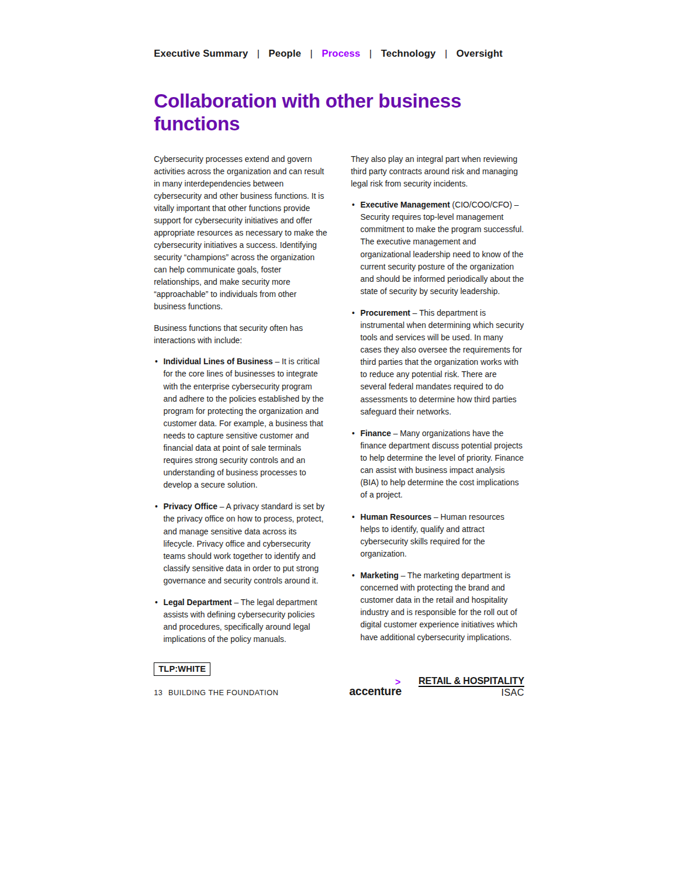Executive Summary|People|Process|Technology|Oversight
Collaboration with other business functions
Cybersecurity processes extend and govern activities across the organization and can result in many interdependencies between cybersecurity and other business functions. It is vitally important that other functions provide support for cybersecurity initiatives and offer appropriate resources as necessary to make the cybersecurity initiatives a success. Identifying security “champions” across the organization can help communicate goals, foster relationships, and make security more “approachable” to individuals from other business functions.
Business functions that security often has interactions with include:
Individual Lines of Business – It is critical for the core lines of businesses to integrate with the enterprise cybersecurity program and adhere to the policies established by the program for protecting the organization and customer data. For example, a business that needs to capture sensitive customer and financial data at point of sale terminals requires strong security controls and an understanding of business processes to develop a secure solution.
Privacy Office – A privacy standard is set by the privacy office on how to process, protect, and manage sensitive data across its lifecycle. Privacy office and cybersecurity teams should work together to identify and classify sensitive data in order to put strong governance and security controls around it.
Legal Department – The legal department assists with defining cybersecurity policies and procedures, specifically around legal implications of the policy manuals.
They also play an integral part when reviewing third party contracts around risk and managing legal risk from security incidents.
Executive Management (CIO/COO/CFO) – Security requires top-level management commitment to make the program successful. The executive management and organizational leadership need to know of the current security posture of the organization and should be informed periodically about the state of security by security leadership.
Procurement – This department is instrumental when determining which security tools and services will be used. In many cases they also oversee the requirements for third parties that the organization works with to reduce any potential risk. There are several federal mandates required to do assessments to determine how third parties safeguard their networks.
Finance – Many organizations have the finance department discuss potential projects to help determine the level of priority. Finance can assist with business impact analysis (BIA) to help determine the cost implications of a project.
Human Resources – Human resources helps to identify, qualify and attract cybersecurity skills required for the organization.
Marketing – The marketing department is concerned with protecting the brand and customer data in the retail and hospitality industry and is responsible for the roll out of digital customer experience initiatives which have additional cybersecurity implications.
TLP:WHITE
13 BUILDING THE FOUNDATION
>accenture
RETAIL & HOSPITALITY ISAC